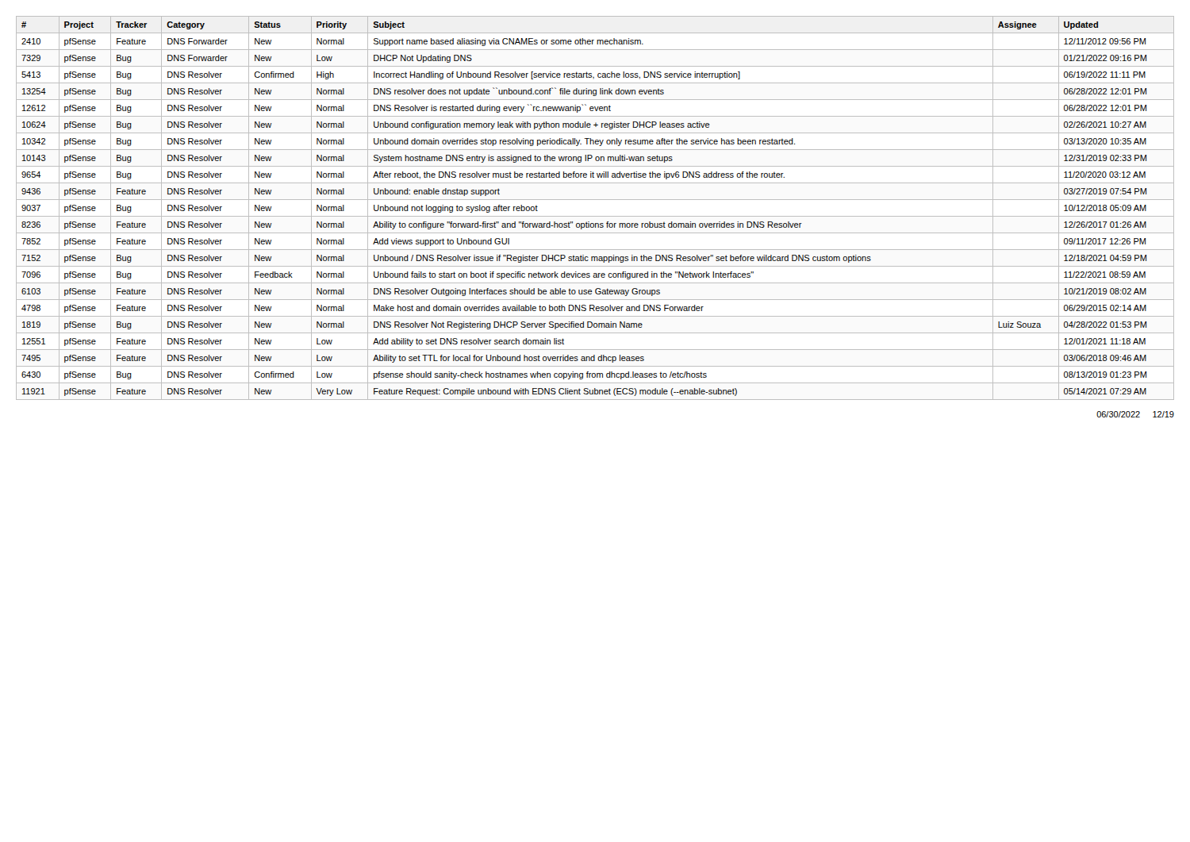| # | Project | Tracker | Category | Status | Priority | Subject | Assignee | Updated |
| --- | --- | --- | --- | --- | --- | --- | --- | --- |
| 2410 | pfSense | Feature | DNS Forwarder | New | Normal | Support name based aliasing via CNAMEs or some other mechanism. | | 12/11/2012 09:56 PM |
| 7329 | pfSense | Bug | DNS Forwarder | New | Low | DHCP Not Updating DNS | | 01/21/2022 09:16 PM |
| 5413 | pfSense | Bug | DNS Resolver | Confirmed | High | Incorrect Handling of Unbound Resolver [service restarts, cache loss, DNS service interruption] | | 06/19/2022 11:11 PM |
| 13254 | pfSense | Bug | DNS Resolver | New | Normal | DNS resolver does not update ``unbound.conf`` file during link down events | | 06/28/2022 12:01 PM |
| 12612 | pfSense | Bug | DNS Resolver | New | Normal | DNS Resolver is restarted during every ``rc.newwanip`` event | | 06/28/2022 12:01 PM |
| 10624 | pfSense | Bug | DNS Resolver | New | Normal | Unbound configuration memory leak with python module + register DHCP leases active | | 02/26/2021 10:27 AM |
| 10342 | pfSense | Bug | DNS Resolver | New | Normal | Unbound domain overrides stop resolving periodically. They only resume after the service has been restarted. | | 03/13/2020 10:35 AM |
| 10143 | pfSense | Bug | DNS Resolver | New | Normal | System hostname DNS entry is assigned to the wrong IP on multi-wan setups | | 12/31/2019 02:33 PM |
| 9654 | pfSense | Bug | DNS Resolver | New | Normal | After reboot, the DNS resolver must be restarted before it will advertise the ipv6 DNS address of the router. | | 11/20/2020 03:12 AM |
| 9436 | pfSense | Feature | DNS Resolver | New | Normal | Unbound: enable dnstap support | | 03/27/2019 07:54 PM |
| 9037 | pfSense | Bug | DNS Resolver | New | Normal | Unbound not logging to syslog after reboot | | 10/12/2018 05:09 AM |
| 8236 | pfSense | Feature | DNS Resolver | New | Normal | Ability to configure "forward-first" and "forward-host" options for more robust domain overrides in DNS Resolver | | 12/26/2017 01:26 AM |
| 7852 | pfSense | Feature | DNS Resolver | New | Normal | Add views support to Unbound GUI | | 09/11/2017 12:26 PM |
| 7152 | pfSense | Bug | DNS Resolver | New | Normal | Unbound / DNS Resolver issue if "Register DHCP static mappings in the DNS Resolver" set before wildcard DNS custom options | | 12/18/2021 04:59 PM |
| 7096 | pfSense | Bug | DNS Resolver | Feedback | Normal | Unbound fails to start on boot if specific network devices are configured in the "Network Interfaces" | | 11/22/2021 08:59 AM |
| 6103 | pfSense | Feature | DNS Resolver | New | Normal | DNS Resolver Outgoing Interfaces should be able to use Gateway Groups | | 10/21/2019 08:02 AM |
| 4798 | pfSense | Feature | DNS Resolver | New | Normal | Make host and domain overrides available to both DNS Resolver and DNS Forwarder | | 06/29/2015 02:14 AM |
| 1819 | pfSense | Bug | DNS Resolver | New | Normal | DNS Resolver Not Registering DHCP Server Specified Domain Name | Luiz Souza | 04/28/2022 01:53 PM |
| 12551 | pfSense | Feature | DNS Resolver | New | Low | Add ability to set DNS resolver search domain list | | 12/01/2021 11:18 AM |
| 7495 | pfSense | Feature | DNS Resolver | New | Low | Ability to set TTL for local for Unbound host overrides and dhcp leases | | 03/06/2018 09:46 AM |
| 6430 | pfSense | Bug | DNS Resolver | Confirmed | Low | pfsense should sanity-check hostnames when copying from dhcpd.leases to /etc/hosts | | 08/13/2019 01:23 PM |
| 11921 | pfSense | Feature | DNS Resolver | New | Very Low | Feature Request: Compile unbound with EDNS Client Subnet (ECS) module (--enable-subnet) | | 05/14/2021 07:29 AM |
06/30/2022 12/19